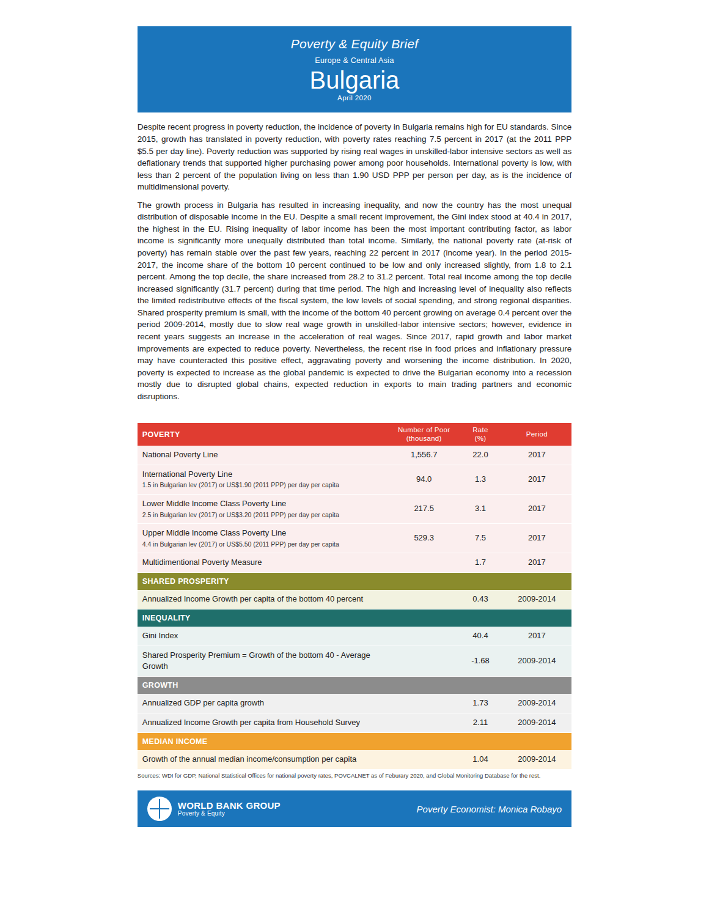Poverty & Equity Brief
Europe & Central Asia
Bulgaria
April 2020
Despite recent progress in poverty reduction, the incidence of poverty in Bulgaria remains high for EU standards. Since 2015, growth has translated in poverty reduction, with poverty rates reaching 7.5 percent in 2017 (at the 2011 PPP $5.5 per day line). Poverty reduction was supported by rising real wages in unskilled-labor intensive sectors as well as deflationary trends that supported higher purchasing power among poor households. International poverty is low, with less than 2 percent of the population living on less than 1.90 USD PPP per person per day, as is the incidence of multidimensional poverty.
The growth process in Bulgaria has resulted in increasing inequality, and now the country has the most unequal distribution of disposable income in the EU. Despite a small recent improvement, the Gini index stood at 40.4 in 2017, the highest in the EU. Rising inequality of labor income has been the most important contributing factor, as labor income is significantly more unequally distributed than total income. Similarly, the national poverty rate (at-risk of poverty) has remain stable over the past few years, reaching 22 percent in 2017 (income year). In the period 2015-2017, the income share of the bottom 10 percent continued to be low and only increased slightly, from 1.8 to 2.1 percent. Among the top decile, the share increased from 28.2 to 31.2 percent. Total real income among the top decile increased significantly (31.7 percent) during that time period. The high and increasing level of inequality also reflects the limited redistributive effects of the fiscal system, the low levels of social spending, and strong regional disparities. Shared prosperity premium is small, with the income of the bottom 40 percent growing on average 0.4 percent over the period 2009-2014, mostly due to slow real wage growth in unskilled-labor intensive sectors; however, evidence in recent years suggests an increase in the acceleration of real wages. Since 2017, rapid growth and labor market improvements are expected to reduce poverty. Nevertheless, the recent rise in food prices and inflationary pressure may have counteracted this positive effect, aggravating poverty and worsening the income distribution. In 2020, poverty is expected to increase as the global pandemic is expected to drive the Bulgarian economy into a recession mostly due to disrupted global chains, expected reduction in exports to main trading partners and economic disruptions.
| POVERTY | Number of Poor (thousand) | Rate (%) | Period |
| --- | --- | --- | --- |
| National Poverty Line | 1,556.7 | 22.0 | 2017 |
| International Poverty Line 1.5 in Bulgarian lev (2017) or US$1.90 (2011 PPP) per day per capita | 94.0 | 1.3 | 2017 |
| Lower Middle Income Class Poverty Line 2.5 in Bulgarian lev (2017) or US$3.20 (2011 PPP) per day per capita | 217.5 | 3.1 | 2017 |
| Upper Middle Income Class Poverty Line 4.4 in Bulgarian lev (2017) or US$5.50 (2011 PPP) per day per capita | 529.3 | 7.5 | 2017 |
| Multidimentional Poverty Measure | | 1.7 | 2017 |
| SHARED PROSPERITY |
| Annualized Income Growth per capita of the bottom 40 percent | | 0.43 | 2009-2014 |
| INEQUALITY |
| Gini Index | | 40.4 | 2017 |
| Shared Prosperity Premium = Growth of the bottom 40 - Average Growth | | -1.68 | 2009-2014 |
| GROWTH |
| Annualized GDP per capita growth | | 1.73 | 2009-2014 |
| Annualized Income Growth per capita from Household Survey | | 2.11 | 2009-2014 |
| MEDIAN INCOME |
| Growth of the annual median income/consumption per capita | | 1.04 | 2009-2014 |
Sources: WDI for GDP, National Statistical Offices for national poverty rates, POVCALNET as of Feburary 2020, and Global Monitoring Database for the rest.
WORLD BANK GROUP
Poverty & Equity
Poverty Economist: Monica Robayo